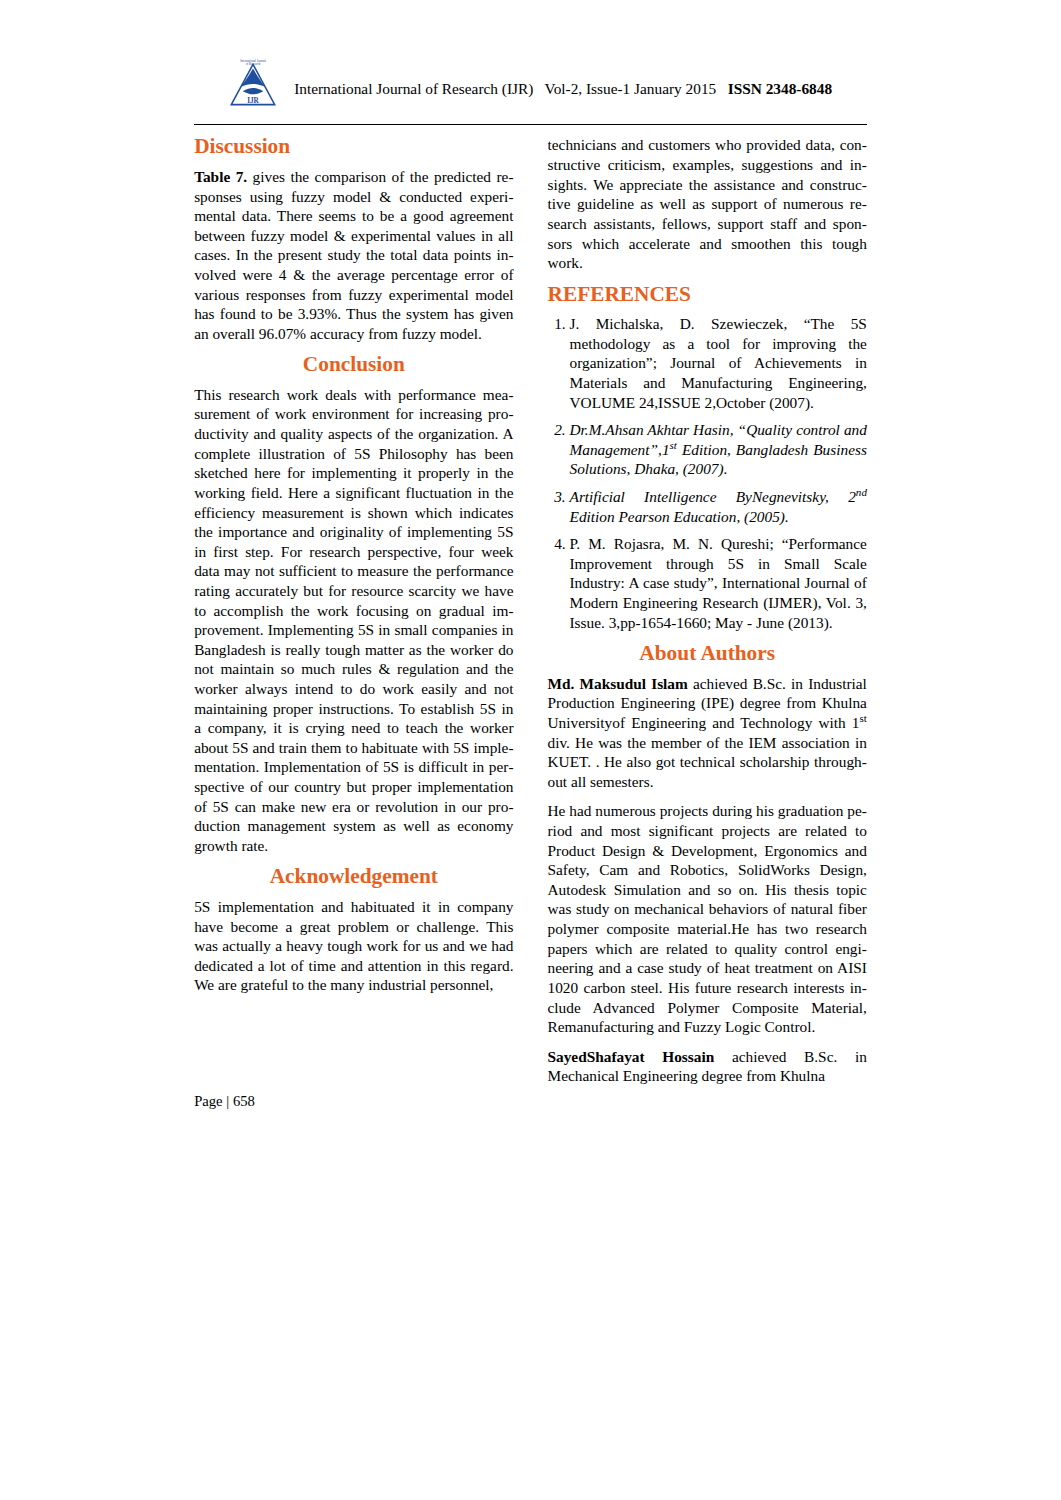IJR International Journal of Research
International Journal of Research (IJR) Vol-2, Issue-1 January 2015 ISSN 2348-6848
Discussion
Table 7. gives the comparison of the predicted responses using fuzzy model & conducted experimental data. There seems to be a good agreement between fuzzy model & experimental values in all cases. In the present study the total data points involved were 4 & the average percentage error of various responses from fuzzy experimental model has found to be 3.93%. Thus the system has given an overall 96.07% accuracy from fuzzy model.
Conclusion
This research work deals with performance measurement of work environment for increasing productivity and quality aspects of the organization. A complete illustration of 5S Philosophy has been sketched here for implementing it properly in the working field. Here a significant fluctuation in the efficiency measurement is shown which indicates the importance and originality of implementing 5S in first step. For research perspective, four week data may not sufficient to measure the performance rating accurately but for resource scarcity we have to accomplish the work focusing on gradual improvement. Implementing 5S in small companies in Bangladesh is really tough matter as the worker do not maintain so much rules & regulation and the worker always intend to do work easily and not maintaining proper instructions. To establish 5S in a company, it is crying need to teach the worker about 5S and train them to habituate with 5S implementation. Implementation of 5S is difficult in perspective of our country but proper implementation of 5S can make new era or revolution in our production management system as well as economy growth rate.
Acknowledgement
5S implementation and habituated it in company have become a great problem or challenge. This was actually a heavy tough work for us and we had dedicated a lot of time and attention in this regard. We are grateful to the many industrial personnel,
technicians and customers who provided data, constructive criticism, examples, suggestions and insights. We appreciate the assistance and constructive guideline as well as support of numerous research assistants, fellows, support staff and sponsors which accelerate and smoothen this tough work.
REFERENCES
J. Michalska, D. Szewieczek, “The 5S methodology as a tool for improving the organization”; Journal of Achievements in Materials and Manufacturing Engineering, VOLUME 24,ISSUE 2,October (2007).
Dr.M.Ahsan Akhtar Hasin, “Quality control and Management”,1st Edition, Bangladesh Business Solutions, Dhaka, (2007).
Artificial Intelligence ByNegnevitsky, 2nd Edition Pearson Education, (2005).
P. M. Rojasra, M. N. Qureshi; “Performance Improvement through 5S in Small Scale Industry: A case study”, International Journal of Modern Engineering Research (IJMER), Vol. 3, Issue. 3,pp-1654-1660; May - June (2013).
About Authors
Md. Maksudul Islam achieved B.Sc. in Industrial Production Engineering (IPE) degree from Khulna Universityof Engineering and Technology with 1st div. He was the member of the IEM association in KUET. . He also got technical scholarship throughout all semesters.
He had numerous projects during his graduation period and most significant projects are related to Product Design & Development, Ergonomics and Safety, Cam and Robotics, SolidWorks Design, Autodesk Simulation and so on. His thesis topic was study on mechanical behaviors of natural fiber polymer composite material.He has two research papers which are related to quality control engineering and a case study of heat treatment on AISI 1020 carbon steel. His future research interests include Advanced Polymer Composite Material, Remanufacturing and Fuzzy Logic Control.
SayedShafayat Hossain achieved B.Sc. in Mechanical Engineering degree from Khulna
Page | 658